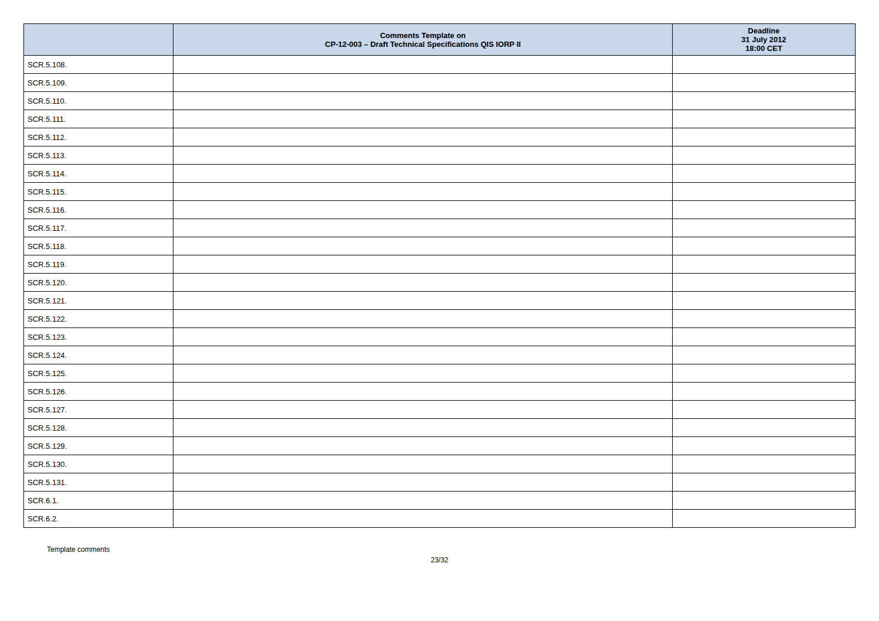| | Comments Template on CP-12-003 – Draft Technical Specifications QIS IORP II | Deadline 31 July 2012 18:00 CET |
| --- | --- | --- |
| SCR.5.108. | | |
| SCR.5.109. | | |
| SCR.5.110. | | |
| SCR.5.111. | | |
| SCR.5.112. | | |
| SCR.5.113. | | |
| SCR.5.114. | | |
| SCR.5.115. | | |
| SCR.5.116. | | |
| SCR.5.117. | | |
| SCR.5.118. | | |
| SCR.5.119. | | |
| SCR.5.120. | | |
| SCR.5.121. | | |
| SCR.5.122. | | |
| SCR.5.123. | | |
| SCR.5.124. | | |
| SCR.5.125. | | |
| SCR.5.126. | | |
| SCR.5.127. | | |
| SCR.5.128. | | |
| SCR.5.129. | | |
| SCR.5.130. | | |
| SCR.5.131. | | |
| SCR.6.1. | | |
| SCR.6.2. | | |
Template comments
23/32